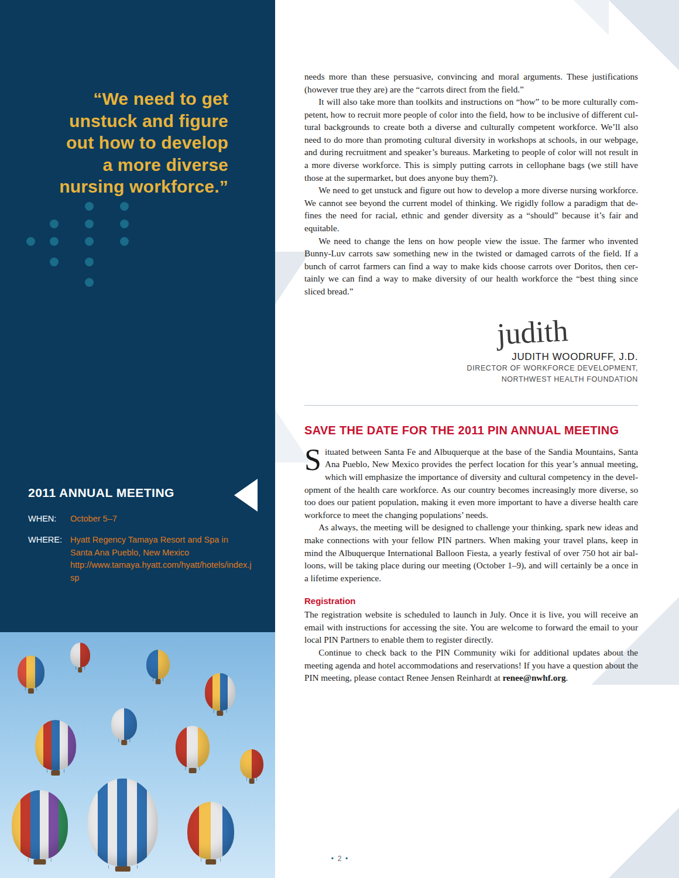“We need to get unstuck and figure out how to develop a more diverse nursing workforce.”
2011 ANNUAL MEETING
| WHEN: | October 5–7 |
| WHERE: | Hyatt Regency Tamaya Resort and Spa in Santa Ana Pueblo, New Mexico http://www.tamaya.hyatt.com/hyatt/hotels/index.jsp |
needs more than these persuasive, convincing and moral arguments. These justifications (however true they are) are the “carrots direct from the field.”
It will also take more than toolkits and instructions on “how” to be more culturally competent, how to recruit more people of color into the field, how to be inclusive of different cultural backgrounds to create both a diverse and culturally competent workforce. We’ll also need to do more than promoting cultural diversity in workshops at schools, in our webpage, and during recruitment and speaker’s bureaus. Marketing to people of color will not result in a more diverse workforce. This is simply putting carrots in cellophane bags (we still have those at the supermarket, but does anyone buy them?).
We need to get unstuck and figure out how to develop a more diverse nursing workforce. We cannot see beyond the current model of thinking. We rigidly follow a paradigm that defines the need for racial, ethnic and gender diversity as a “should” because it’s fair and equitable.
We need to change the lens on how people view the issue. The farmer who invented Bunny-Luv carrots saw something new in the twisted or damaged carrots of the field. If a bunch of carrot farmers can find a way to make kids choose carrots over Doritos, then certainly we can find a way to make diversity of our health workforce the “best thing since sliced bread.”
judith
JUDITH WOODRUFF, J.D.
DIRECTOR OF WORKFORCE DEVELOPMENT,
NORTHWEST HEALTH FOUNDATION
Save the date for the 2011 PIN Annual Meeting
Situated between Santa Fe and Albuquerque at the base of the Sandia Mountains, Santa Ana Pueblo, New Mexico provides the perfect location for this year’s annual meeting, which will emphasize the importance of diversity and cultural competency in the development of the health care workforce. As our country becomes increasingly more diverse, so too does our patient population, making it even more important to have a diverse health care workforce to meet the changing populations’ needs.
As always, the meeting will be designed to challenge your thinking, spark new ideas and make connections with your fellow PIN partners. When making your travel plans, keep in mind the Albuquerque International Balloon Fiesta, a yearly festival of over 750 hot air balloons, will be taking place during our meeting (October 1–9), and will certainly be a once in a lifetime experience.
Registration
The registration website is scheduled to launch in July. Once it is live, you will receive an email with instructions for accessing the site. You are welcome to forward the email to your local PIN Partners to enable them to register directly.
Continue to check back to the PIN Community wiki for additional updates about the meeting agenda and hotel accommodations and reservations! If you have a question about the PIN meeting, please contact Renee Jensen Reinhardt at renee@nwhf.org.
• 2 •